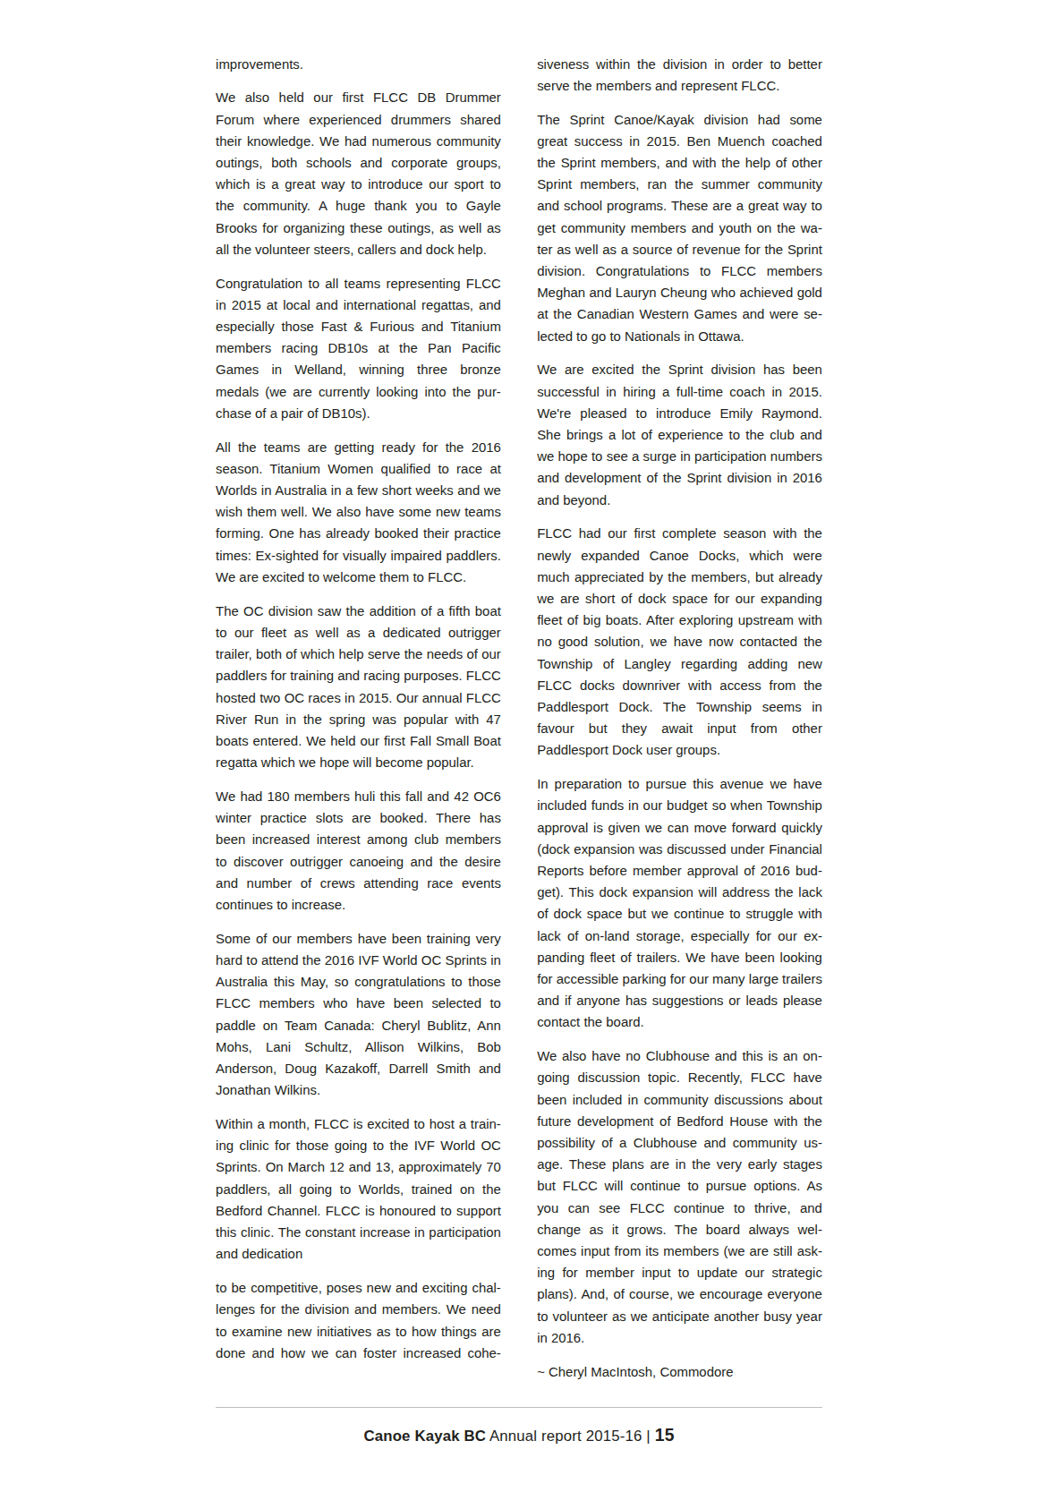improvements.
We also held our first FLCC DB Drummer Forum where experienced drummers shared their knowledge. We had numerous community outings, both schools and corporate groups, which is a great way to introduce our sport to the community. A huge thank you to Gayle Brooks for organizing these outings, as well as all the volunteer steers, callers and dock help.
Congratulation to all teams representing FLCC in 2015 at local and international regattas, and especially those Fast & Furious and Titanium members racing DB10s at the Pan Pacific Games in Welland, winning three bronze medals (we are currently looking into the purchase of a pair of DB10s).
All the teams are getting ready for the 2016 season. Titanium Women qualified to race at Worlds in Australia in a few short weeks and we wish them well. We also have some new teams forming. One has already booked their practice times: Ex-sighted for visually impaired paddlers. We are excited to welcome them to FLCC.
The OC division saw the addition of a fifth boat to our fleet as well as a dedicated outrigger trailer, both of which help serve the needs of our paddlers for training and racing purposes. FLCC hosted two OC races in 2015. Our annual FLCC River Run in the spring was popular with 47 boats entered. We held our first Fall Small Boat regatta which we hope will become popular.
We had 180 members huli this fall and 42 OC6 winter practice slots are booked. There has been increased interest among club members to discover outrigger canoeing and the desire and number of crews attending race events continues to increase.
Some of our members have been training very hard to attend the 2016 IVF World OC Sprints in Australia this May, so congratulations to those FLCC members who have been selected to paddle on Team Canada: Cheryl Bublitz, Ann Mohs, Lani Schultz, Allison Wilkins, Bob Anderson, Doug Kazakoff, Darrell Smith and Jonathan Wilkins.
Within a month, FLCC is excited to host a training clinic for those going to the IVF World OC Sprints. On March 12 and 13, approximately 70 paddlers, all going to Worlds, trained on the Bedford Channel. FLCC is honoured to support this clinic. The constant increase in participation and dedication
to be competitive, poses new and exciting challenges for the division and members. We need to examine new initiatives as to how things are done and how we can foster increased cohesiveness within the division in order to better serve the members and represent FLCC.
The Sprint Canoe/Kayak division had some great success in 2015. Ben Muench coached the Sprint members, and with the help of other Sprint members, ran the summer community and school programs. These are a great way to get community members and youth on the water as well as a source of revenue for the Sprint division. Congratulations to FLCC members Meghan and Lauryn Cheung who achieved gold at the Canadian Western Games and were selected to go to Nationals in Ottawa.
We are excited the Sprint division has been successful in hiring a full-time coach in 2015. We're pleased to introduce Emily Raymond. She brings a lot of experience to the club and we hope to see a surge in participation numbers and development of the Sprint division in 2016 and beyond.
FLCC had our first complete season with the newly expanded Canoe Docks, which were much appreciated by the members, but already we are short of dock space for our expanding fleet of big boats. After exploring upstream with no good solution, we have now contacted the Township of Langley regarding adding new FLCC docks downriver with access from the Paddlesport Dock. The Township seems in favour but they await input from other Paddlesport Dock user groups.
In preparation to pursue this avenue we have included funds in our budget so when Township approval is given we can move forward quickly (dock expansion was discussed under Financial Reports before member approval of 2016 budget). This dock expansion will address the lack of dock space but we continue to struggle with lack of on-land storage, especially for our expanding fleet of trailers. We have been looking for accessible parking for our many large trailers and if anyone has suggestions or leads please contact the board.
We also have no Clubhouse and this is an on-going discussion topic. Recently, FLCC have been included in community discussions about future development of Bedford House with the possibility of a Clubhouse and community usage. These plans are in the very early stages but FLCC will continue to pursue options. As you can see FLCC continue to thrive, and change as it grows. The board always welcomes input from its members (we are still asking for member input to update our strategic plans). And, of course, we encourage everyone to volunteer as we anticipate another busy year in 2016.
~ Cheryl MacIntosh, Commodore
Canoe Kayak BC Annual report 2015-16 | 15